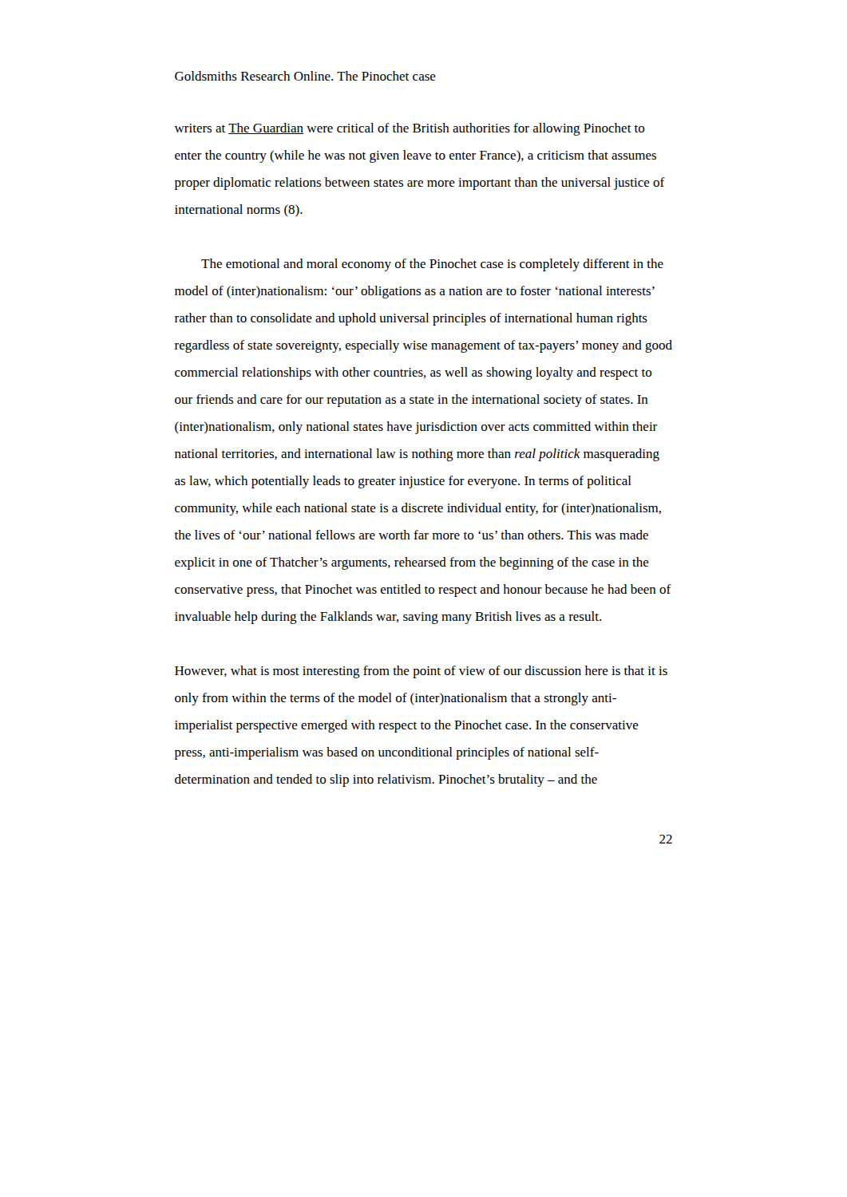Goldsmiths Research Online. The Pinochet case
writers at The Guardian were critical of the British authorities for allowing Pinochet to enter the country (while he was not given leave to enter France), a criticism that assumes proper diplomatic relations between states are more important than the universal justice of international norms (8).
The emotional and moral economy of the Pinochet case is completely different in the model of (inter)nationalism: ‘our’ obligations as a nation are to foster ‘national interests’ rather than to consolidate and uphold universal principles of international human rights regardless of state sovereignty, especially wise management of tax-payers’ money and good commercial relationships with other countries, as well as showing loyalty and respect to our friends and care for our reputation as a state in the international society of states. In (inter)nationalism, only national states have jurisdiction over acts committed within their national territories, and international law is nothing more than real politick masquerading as law, which potentially leads to greater injustice for everyone. In terms of political community, while each national state is a discrete individual entity, for (inter)nationalism, the lives of ‘our’ national fellows are worth far more to ‘us’ than others. This was made explicit in one of Thatcher’s arguments, rehearsed from the beginning of the case in the conservative press, that Pinochet was entitled to respect and honour because he had been of invaluable help during the Falklands war, saving many British lives as a result.
However, what is most interesting from the point of view of our discussion here is that it is only from within the terms of the model of (inter)nationalism that a strongly anti-imperialist perspective emerged with respect to the Pinochet case. In the conservative press, anti-imperialism was based on unconditional principles of national self-determination and tended to slip into relativism. Pinochet’s brutality – and the
22